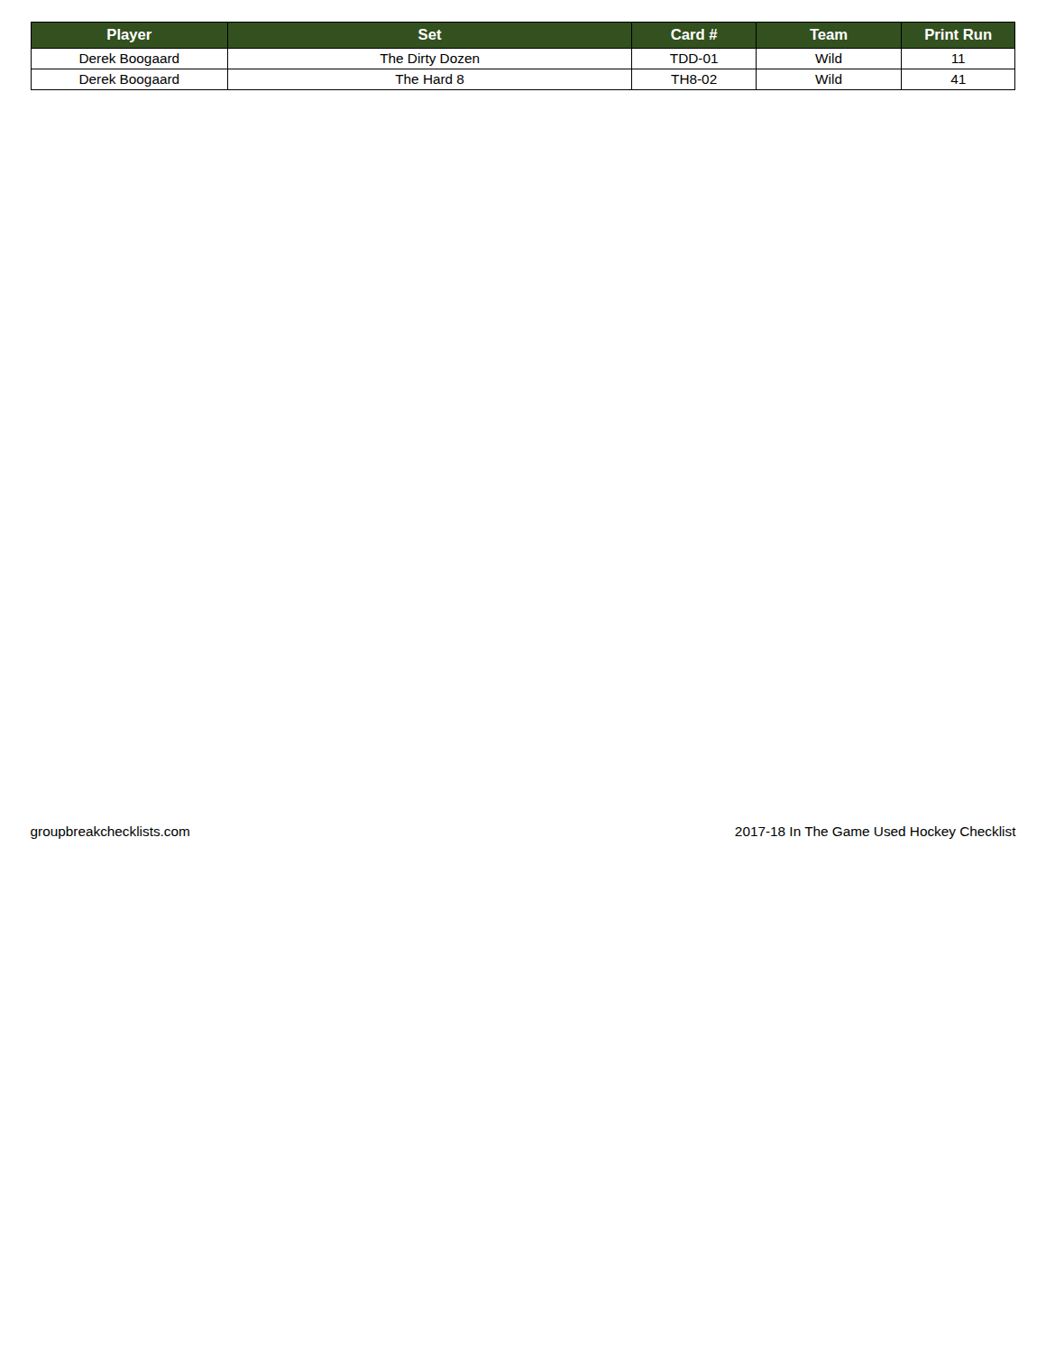| Player | Set | Card # | Team | Print Run |
| --- | --- | --- | --- | --- |
| Derek Boogaard | The Dirty Dozen | TDD-01 | Wild | 11 |
| Derek Boogaard | The Hard 8 | TH8-02 | Wild | 41 |
groupbreakchecklists.com
2017-18 In The Game Used Hockey Checklist